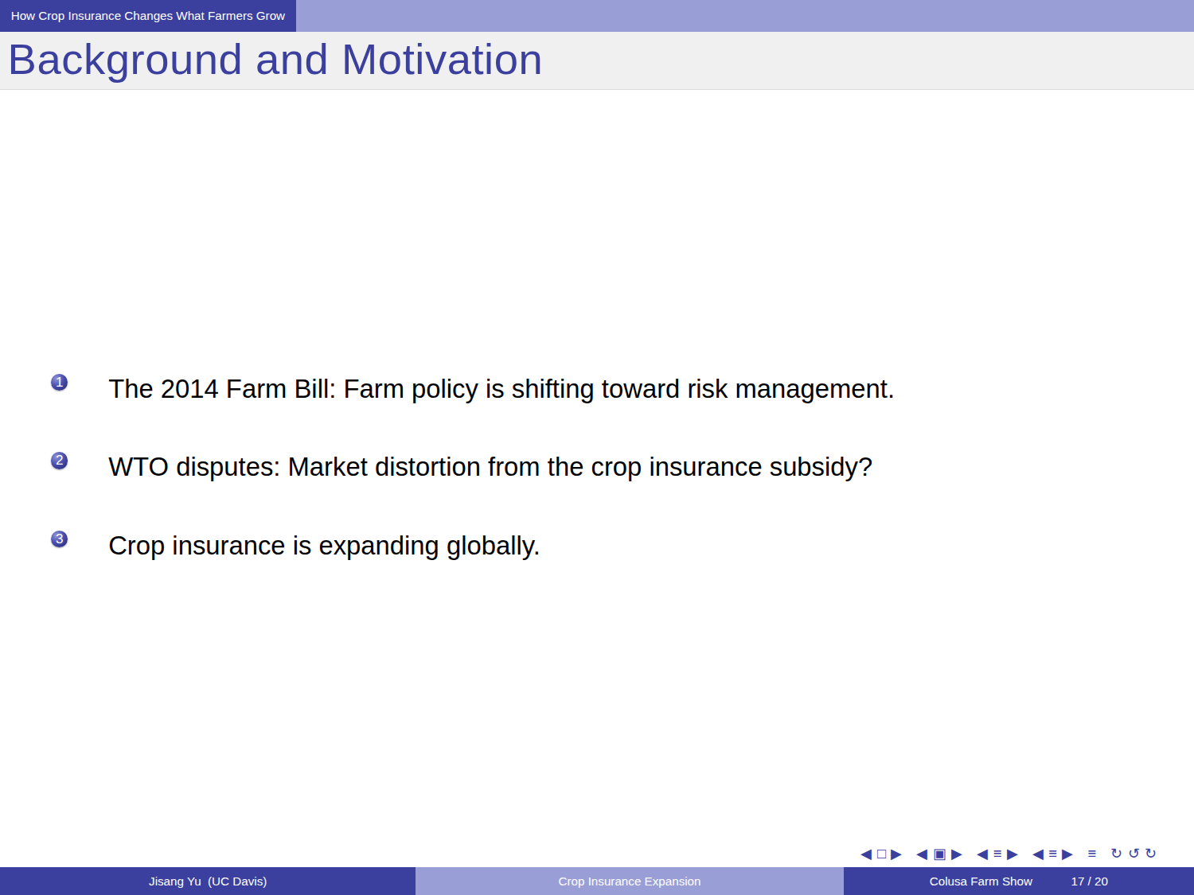How Crop Insurance Changes What Farmers Grow
Background and Motivation
1 The 2014 Farm Bill: Farm policy is shifting toward risk management.
2 WTO disputes: Market distortion from the crop insurance subsidy?
3 Crop insurance is expanding globally.
◀□▶ ◀▣▶ ◀≡▶ ◀≡▶ ≡ ↻↺↻
Jisang Yu (UC Davis)
Crop Insurance Expansion
Colusa Farm Show17 / 20